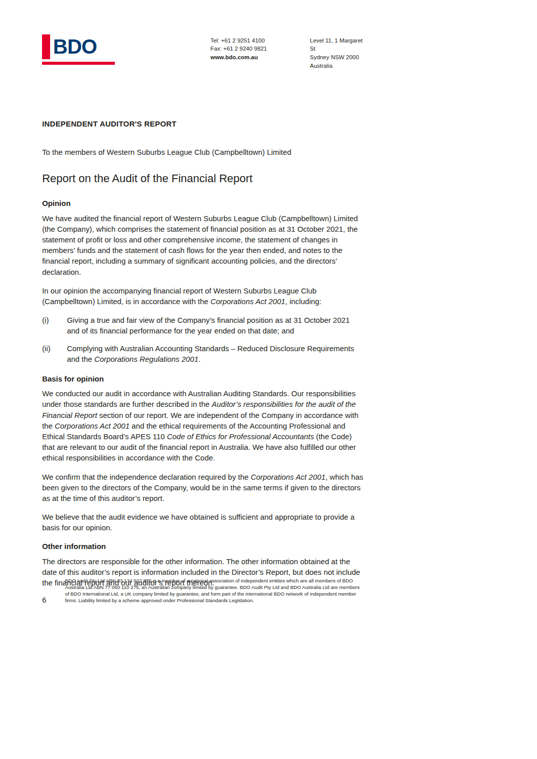BDO
Tel: +61 2 9251 4100
Fax: +61 2 9240 9821
www.bdo.com.au
Level 11, 1 Margaret St
Sydney NSW 2000
Australia
INDEPENDENT AUDITOR'S REPORT
To the members of Western Suburbs League Club (Campbelltown) Limited
Report on the Audit of the Financial Report
Opinion
We have audited the financial report of Western Suburbs League Club (Campbelltown) Limited (the Company), which comprises the statement of financial position as at 31 October 2021, the statement of profit or loss and other comprehensive income, the statement of changes in members’ funds and the statement of cash flows for the year then ended, and notes to the financial report, including a summary of significant accounting policies, and the directors’ declaration.
In our opinion the accompanying financial report of Western Suburbs League Club (Campbelltown) Limited, is in accordance with the Corporations Act 2001, including:
(i)
Giving a true and fair view of the Company’s financial position as at 31 October 2021 and of its financial performance for the year ended on that date; and
(ii)
Complying with Australian Accounting Standards – Reduced Disclosure Requirements and the Corporations Regulations 2001.
Basis for opinion
We conducted our audit in accordance with Australian Auditing Standards. Our responsibilities under those standards are further described in the Auditor’s responsibilities for the audit of the Financial Report section of our report. We are independent of the Company in accordance with the Corporations Act 2001 and the ethical requirements of the Accounting Professional and Ethical Standards Board’s APES 110 Code of Ethics for Professional Accountants (the Code) that are relevant to our audit of the financial report in Australia. We have also fulfilled our other ethical responsibilities in accordance with the Code.
We confirm that the independence declaration required by the Corporations Act 2001, which has been given to the directors of the Company, would be in the same terms if given to the directors as at the time of this auditor’s report.
We believe that the audit evidence we have obtained is sufficient and appropriate to provide a basis for our opinion.
Other information
The directors are responsible for the other information. The other information obtained at the date of this auditor’s report is information included in the Director’s Report, but does not include the financial report and our auditor’s report thereon.
BDO Audit Pty Ltd ABN 33 134 022 870 is a member of a national association of independent entities which are all members of BDO Australia Ltd ABN 77 050 110 275, an Australian company limited by guarantee. BDO Audit Pty Ltd and BDO Australia Ltd are members of BDO International Ltd, a UK company limited by guarantee, and form part of the international BDO network of independent member firms. Liability limited by a scheme approved under Professional Standards Legislation.
6